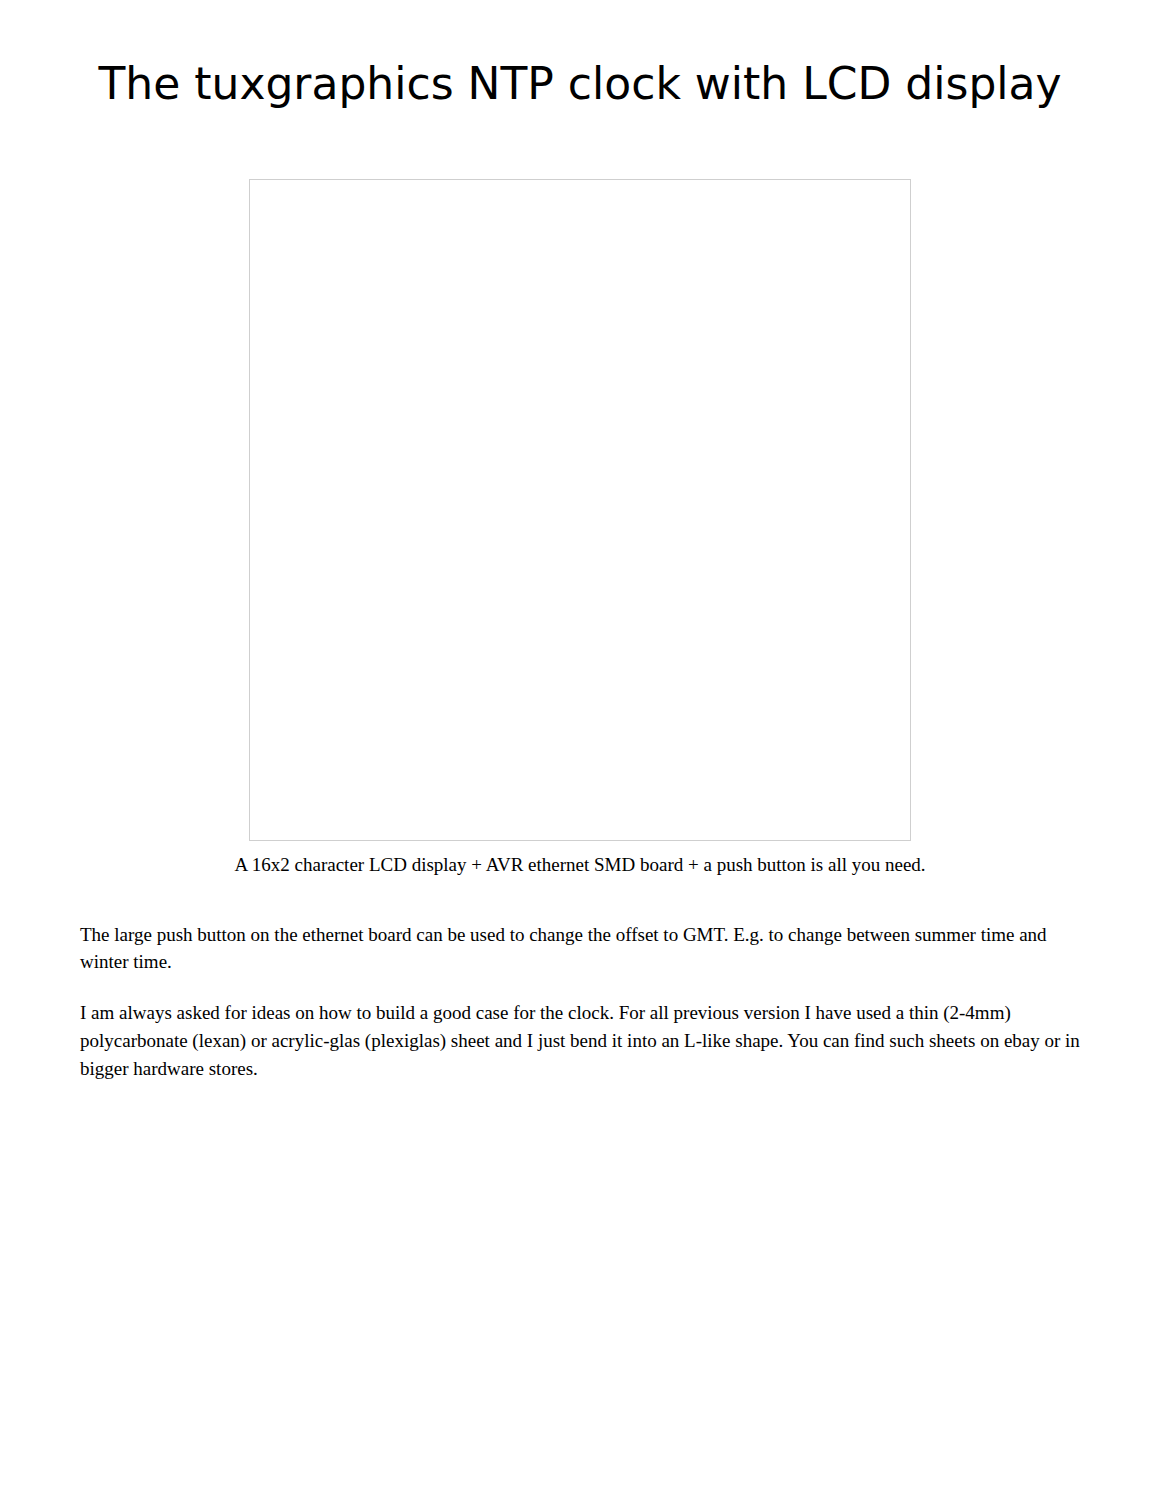The tuxgraphics NTP clock with LCD display
A 16x2 character LCD display + AVR ethernet SMD board + a push button is all you need.
The large push button on the ethernet board can be used to change the offset to GMT. E.g. to change between summer time and winter time.
I am always asked for ideas on how to build a good case for the clock. For all previous version I have used a thin (2-4mm) polycarbonate (lexan) or acrylic-glas (plexiglas) sheet and I just bend it into an L-like shape. You can find such sheets on ebay or in bigger hardware stores.